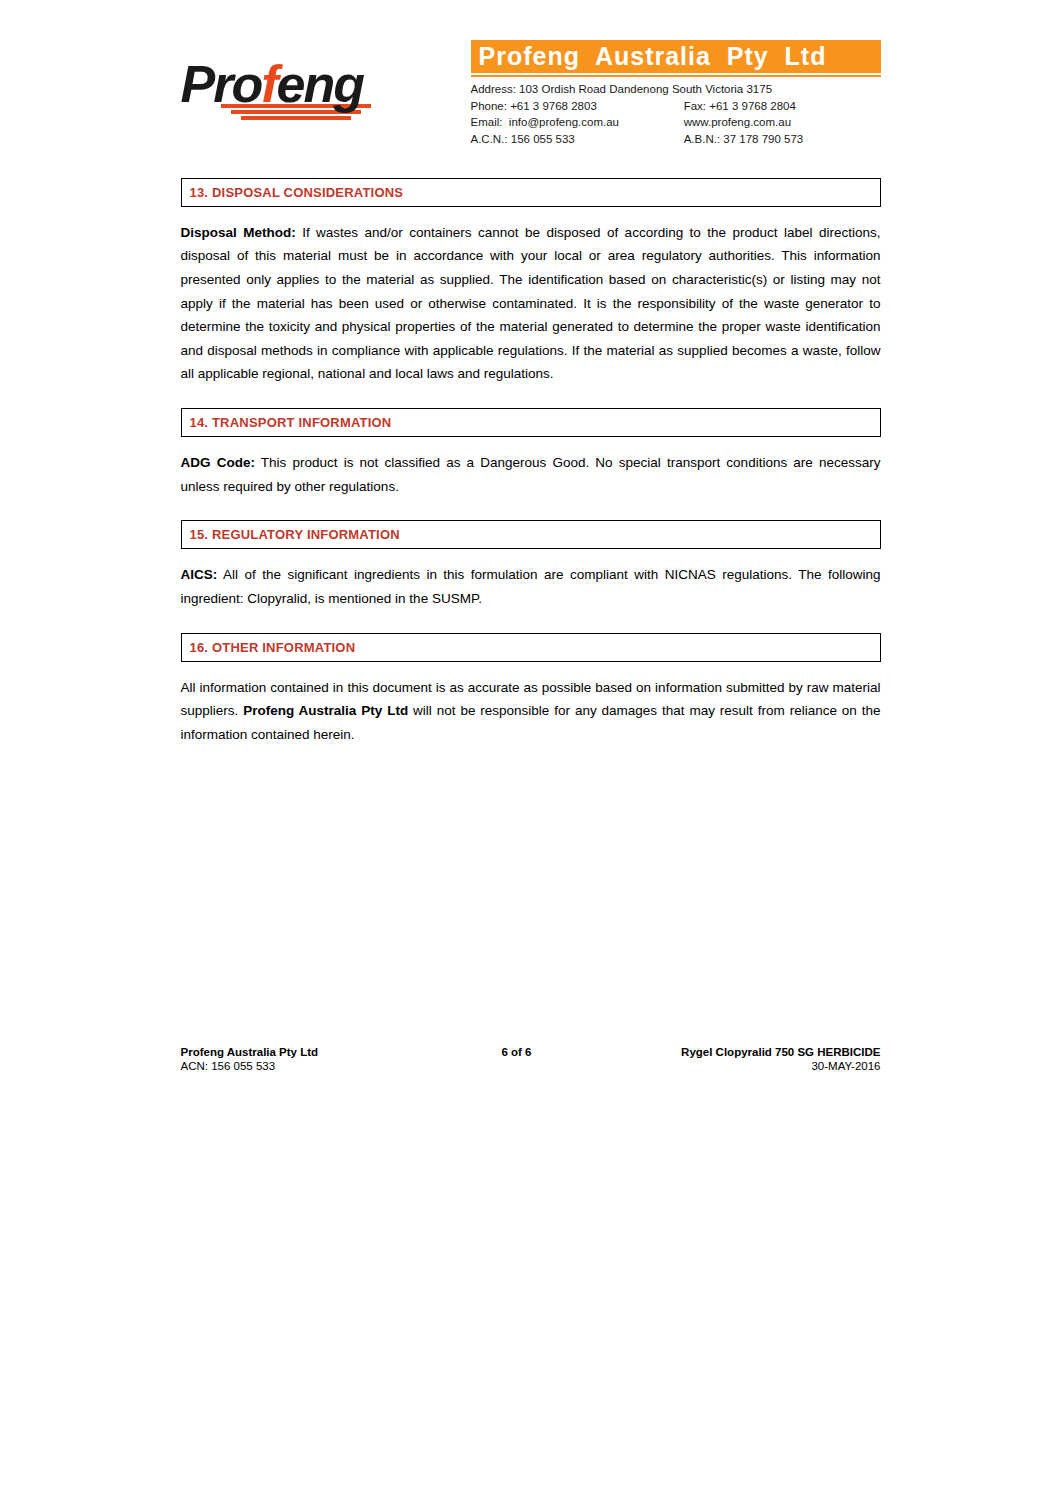Profeng
Profeng Australia Pty Ltd
| Address: 103 Ordish Road Dandenong South Victoria 3175 |
| Phone: +61 3 9768 2803 | Fax: +61 3 9768 2804 |
| Email: info@profeng.com.au | www.profeng.com.au |
| A.C.N.: 156 055 533 | A.B.N.: 37 178 790 573 |
13. DISPOSAL CONSIDERATIONS
Disposal Method: If wastes and/or containers cannot be disposed of according to the product label directions, disposal of this material must be in accordance with your local or area regulatory authorities. This information presented only applies to the material as supplied. The identification based on characteristic(s) or listing may not apply if the material has been used or otherwise contaminated. It is the responsibility of the waste generator to determine the toxicity and physical properties of the material generated to determine the proper waste identification and disposal methods in compliance with applicable regulations. If the material as supplied becomes a waste, follow all applicable regional, national and local laws and regulations.
14. TRANSPORT INFORMATION
ADG Code: This product is not classified as a Dangerous Good. No special transport conditions are necessary unless required by other regulations.
15. REGULATORY INFORMATION
AICS: All of the significant ingredients in this formulation are compliant with NICNAS regulations. The following ingredient: Clopyralid, is mentioned in the SUSMP.
16. OTHER INFORMATION
All information contained in this document is as accurate as possible based on information submitted by raw material suppliers. Profeng Australia Pty Ltd will not be responsible for any damages that may result from reliance on the information contained herein.
| Profeng Australia Pty Ltd | 6 of 6 | Rygel Clopyralid 750 SG HERBICIDE |
| ACN: 156 055 533 | | 30-MAY-2016 |